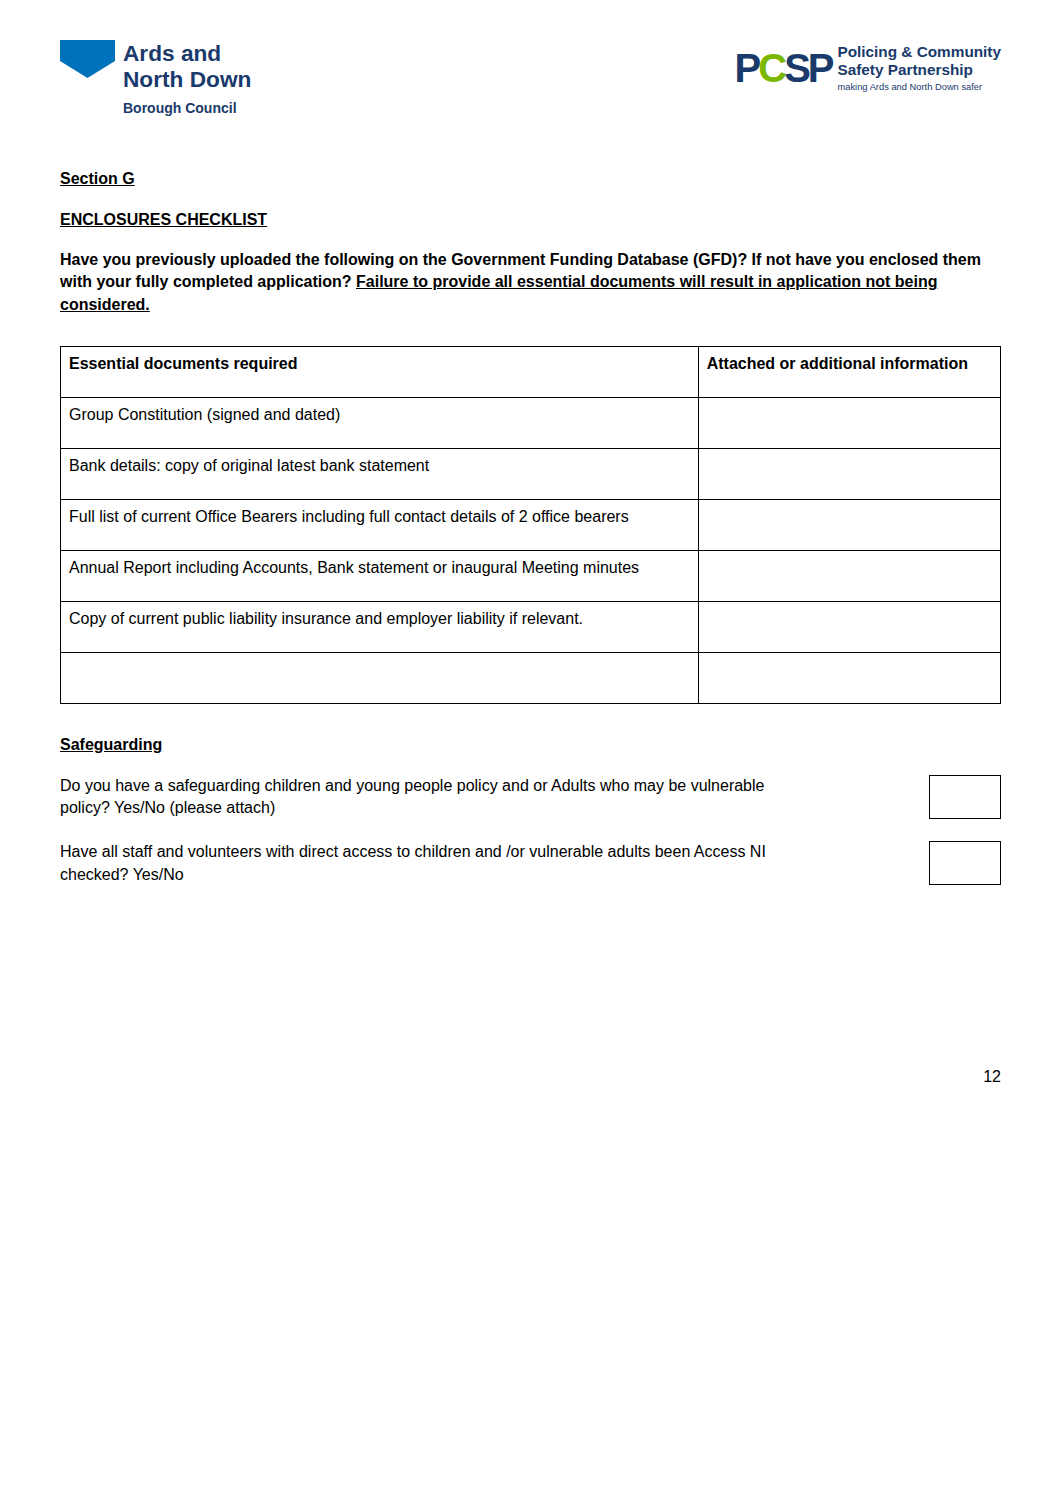Ards and
North Down
Borough Council
PCSP
Policing & Community
Safety Partnership
making Ards and North Down safer
Section G
ENCLOSURES CHECKLIST
Have you previously uploaded the following on the Government Funding Database (GFD)? If not have you enclosed them with your fully completed application? Failure to provide all essential documents will result in application not being considered.
| Essential documents required | Attached or additional information |
| --- | --- |
| Group Constitution (signed and dated) | |
| Bank details: copy of original latest bank statement | |
| Full list of current Office Bearers including full contact details of 2 office bearers | |
| Annual Report including Accounts, Bank statement or inaugural Meeting minutes | |
| Copy of current public liability insurance and employer liability if relevant. | |
Safeguarding
Do you have a safeguarding children and young people policy and or Adults who may be vulnerable policy? Yes/No (please attach)
Have all staff and volunteers with direct access to children and /or vulnerable adults been Access NI checked? Yes/No
12